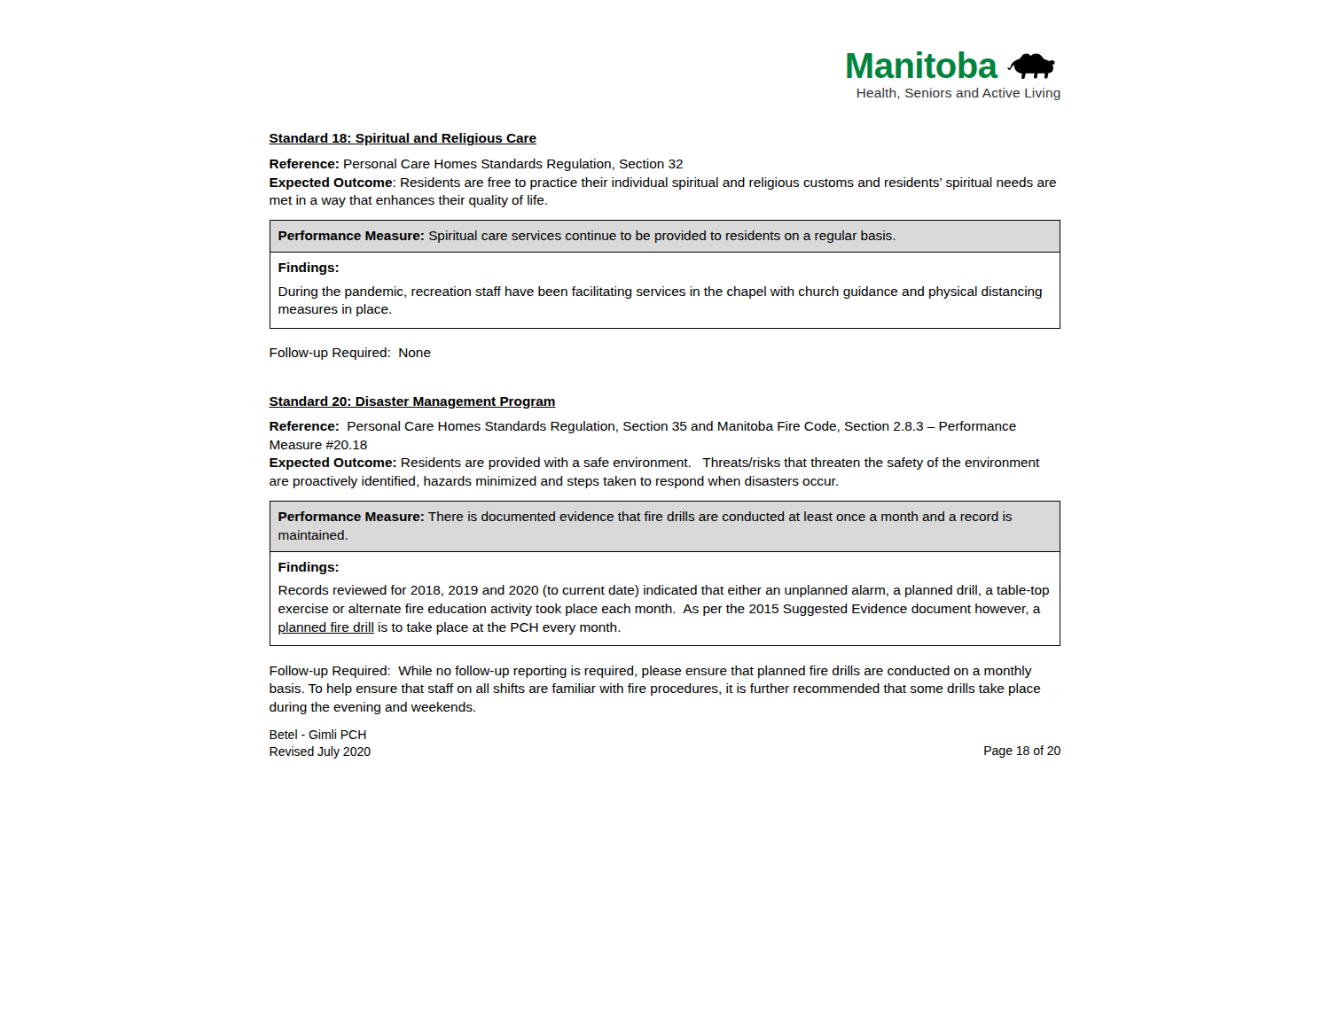Manitoba
Health, Seniors and Active Living
Standard 18: Spiritual and Religious Care
Reference: Personal Care Homes Standards Regulation, Section 32
Expected Outcome: Residents are free to practice their individual spiritual and religious customs and residents’ spiritual needs are met in a way that enhances their quality of life.
Performance Measure: Spiritual care services continue to be provided to residents on a regular basis.
Findings:
During the pandemic, recreation staff have been facilitating services in the chapel with church guidance and physical distancing measures in place.
Follow-up Required: None
Standard 20: Disaster Management Program
Reference: Personal Care Homes Standards Regulation, Section 35 and Manitoba Fire Code, Section 2.8.3 – Performance Measure #20.18
Expected Outcome: Residents are provided with a safe environment. Threats/risks that threaten the safety of the environment are proactively identified, hazards minimized and steps taken to respond when disasters occur.
Performance Measure: There is documented evidence that fire drills are conducted at least once a month and a record is maintained.
Findings:
Records reviewed for 2018, 2019 and 2020 (to current date) indicated that either an unplanned alarm, a planned drill, a table-top exercise or alternate fire education activity took place each month. As per the 2015 Suggested Evidence document however, a planned fire drill is to take place at the PCH every month.
Follow-up Required: While no follow-up reporting is required, please ensure that planned fire drills are conducted on a monthly basis. To help ensure that staff on all shifts are familiar with fire procedures, it is further recommended that some drills take place during the evening and weekends.
Betel - Gimli PCH
Revised July 2020
Page 18 of 20